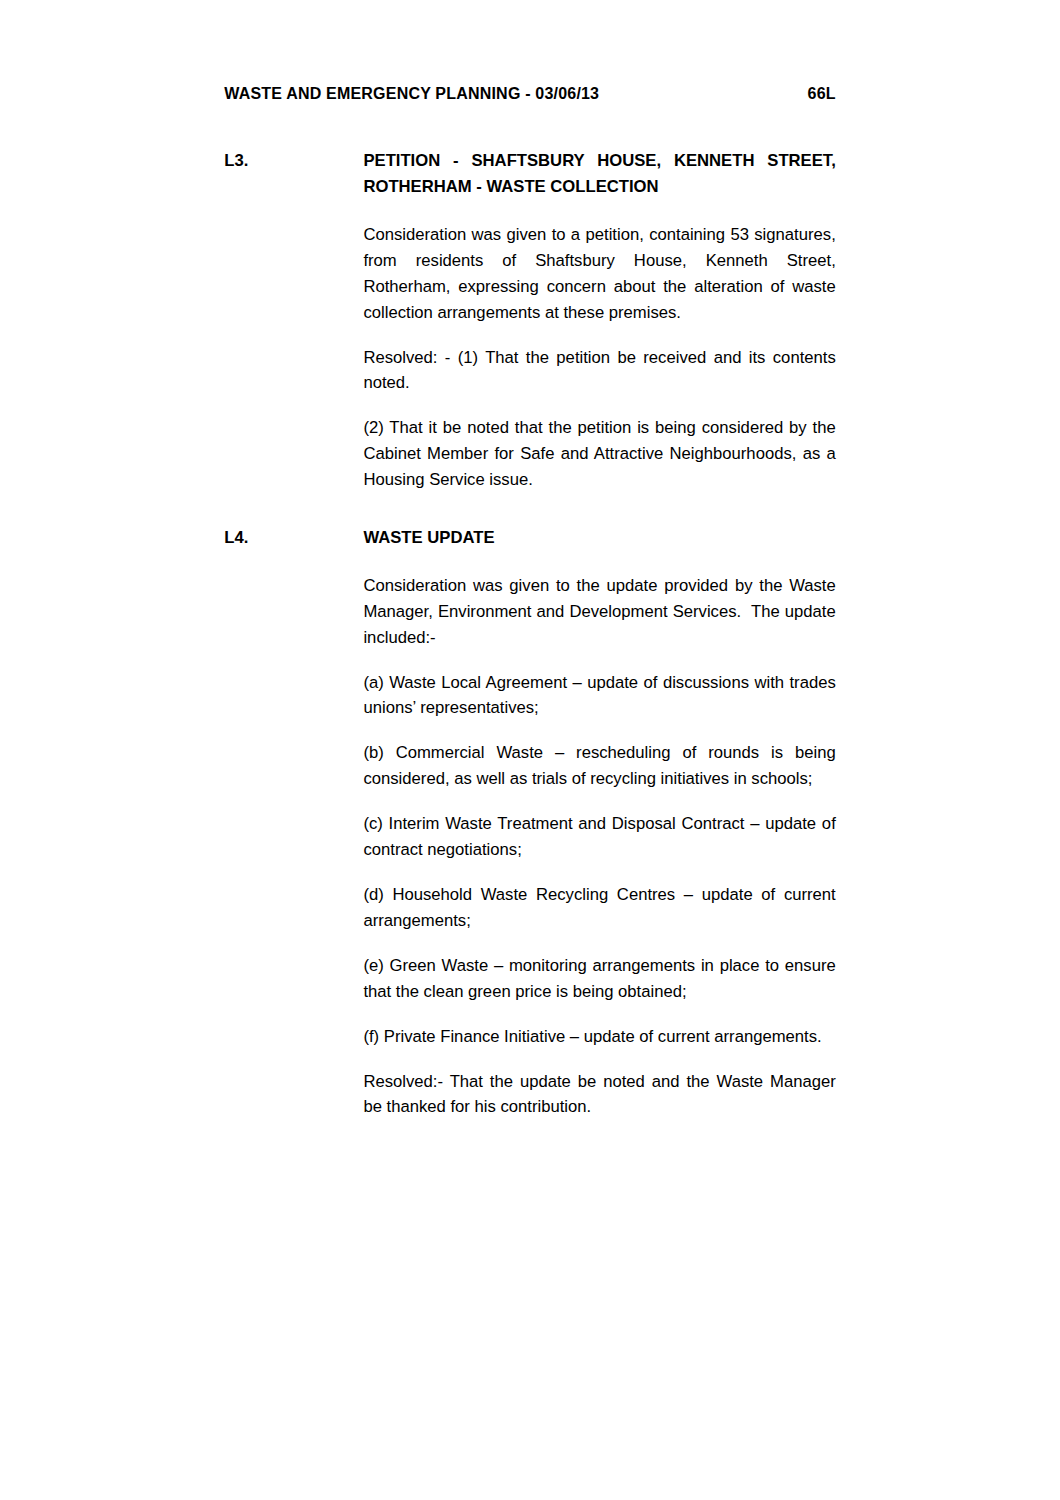Waste and Emergency Planning - 03/06/13 66L
L3.
PETITION - SHAFTSBURY HOUSE, KENNETH STREET, ROTHERHAM - WASTE COLLECTION
Consideration was given to a petition, containing 53 signatures, from residents of Shaftsbury House, Kenneth Street, Rotherham, expressing concern about the alteration of waste collection arrangements at these premises.
Resolved: - (1) That the petition be received and its contents noted.
(2) That it be noted that the petition is being considered by the Cabinet Member for Safe and Attractive Neighbourhoods, as a Housing Service issue.
L4.
WASTE UPDATE
Consideration was given to the update provided by the Waste Manager, Environment and Development Services. The update included:-
(a) Waste Local Agreement – update of discussions with trades unions’ representatives;
(b) Commercial Waste – rescheduling of rounds is being considered, as well as trials of recycling initiatives in schools;
(c) Interim Waste Treatment and Disposal Contract – update of contract negotiations;
(d) Household Waste Recycling Centres – update of current arrangements;
(e) Green Waste – monitoring arrangements in place to ensure that the clean green price is being obtained;
(f) Private Finance Initiative – update of current arrangements.
Resolved:- That the update be noted and the Waste Manager be thanked for his contribution.